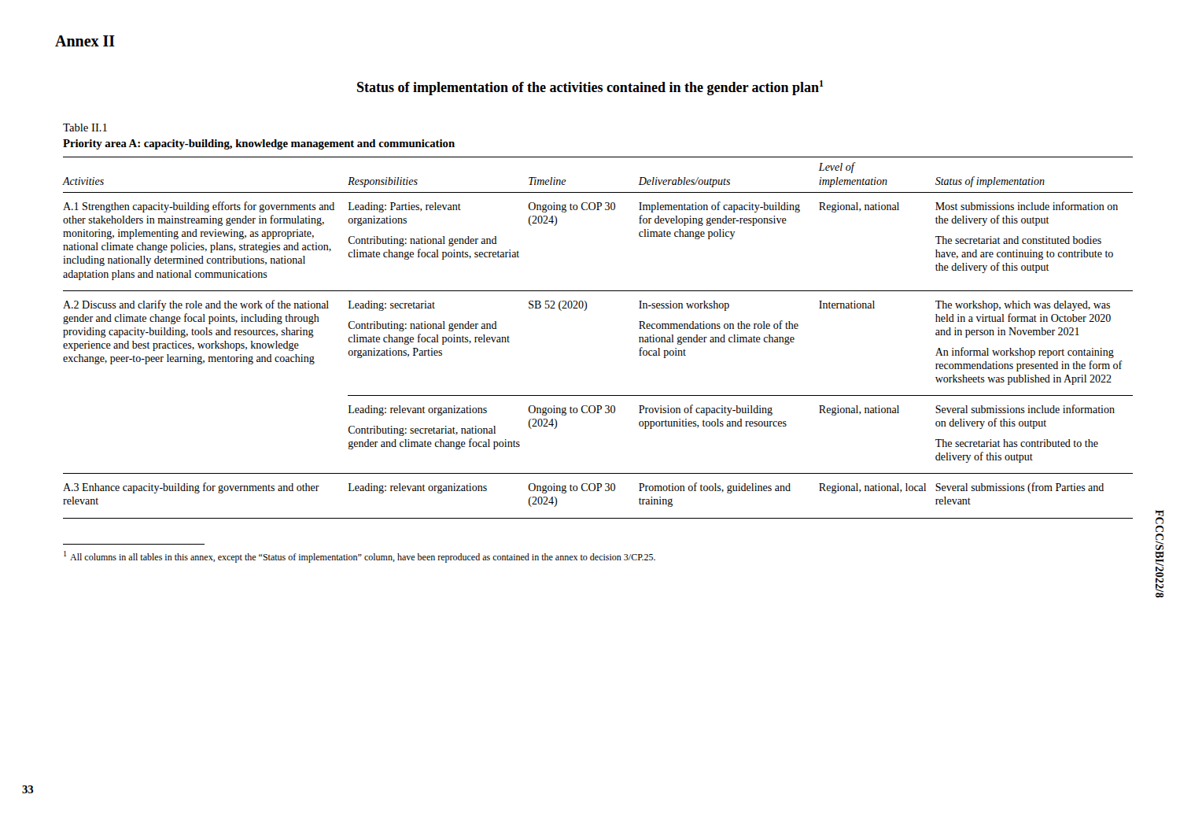FCCC/SBI/2022/8
33
Annex II
Status of implementation of the activities contained in the gender action plan1
Table II.1
Priority area A: capacity-building, knowledge management and communication
| Activities | Responsibilities | Timeline | Deliverables/outputs | Level of implementation | Status of implementation |
| --- | --- | --- | --- | --- | --- |
| A.1 Strengthen capacity-building efforts for governments and other stakeholders in mainstreaming gender in formulating, monitoring, implementing and reviewing, as appropriate, national climate change policies, plans, strategies and action, including nationally determined contributions, national adaptation plans and national communications | Leading: Parties, relevant organizations Contributing: national gender and climate change focal points, secretariat | Ongoing to COP 30 (2024) | Implementation of capacity-building for developing gender-responsive climate change policy | Regional, national | Most submissions include information on the delivery of this output The secretariat and constituted bodies have, and are continuing to contribute to the delivery of this output |
| A.2 Discuss and clarify the role and the work of the national gender and climate change focal points, including through providing capacity-building, tools and resources, sharing experience and best practices, workshops, knowledge exchange, peer-to-peer learning, mentoring and coaching | Leading: secretariat Contributing: national gender and climate change focal points, relevant organizations, Parties | SB 52 (2020) | In-session workshop Recommendations on the role of the national gender and climate change focal point | International | The workshop, which was delayed, was held in a virtual format in October 2020 and in person in November 2021 An informal workshop report containing recommendations presented in the form of worksheets was published in April 2022 |
| Leading: relevant organizations Contributing: secretariat, national gender and climate change focal points | Ongoing to COP 30 (2024) | Provision of capacity-building opportunities, tools and resources | Regional, national | Several submissions include information on delivery of this output The secretariat has contributed to the delivery of this output |
| A.3 Enhance capacity-building for governments and other relevant | Leading: relevant organizations | Ongoing to COP 30 (2024) | Promotion of tools, guidelines and training | Regional, national, local | Several submissions (from Parties and relevant |
1All columns in all tables in this annex, except the “Status of implementation” column, have been reproduced as contained in the annex to decision 3/CP.25.